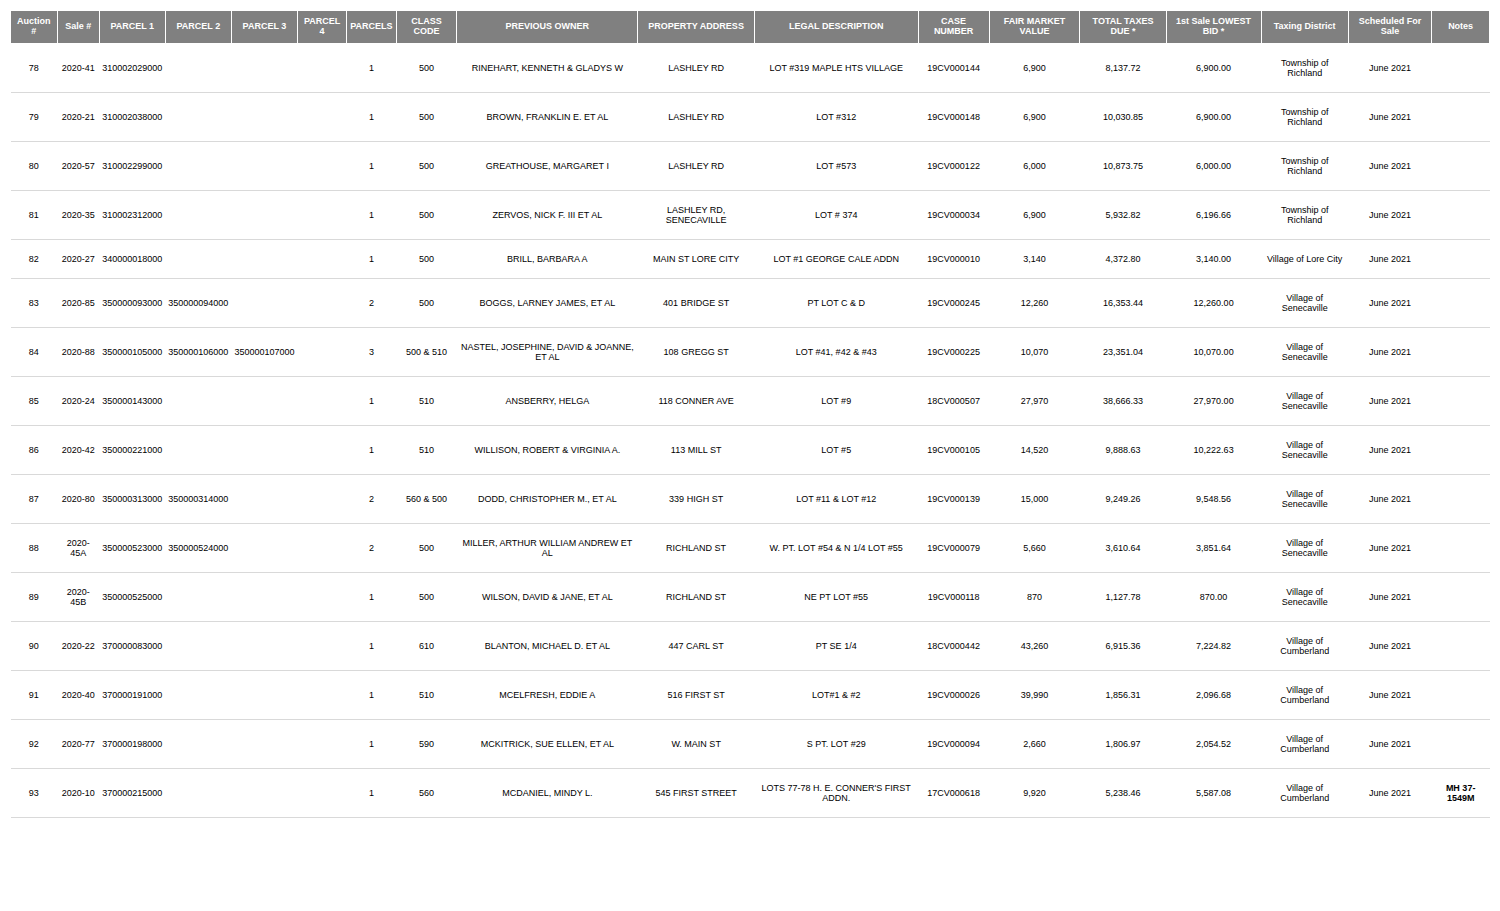| Auction # | Sale # | PARCEL 1 | PARCEL 2 | PARCEL 3 | PARCEL 4 | PARCELS | CLASS CODE | PREVIOUS OWNER | PROPERTY ADDRESS | LEGAL DESCRIPTION | CASE NUMBER | FAIR MARKET VALUE | TOTAL TAXES DUE * | 1st Sale LOWEST BID * | Taxing District | Scheduled For Sale | Notes |
| --- | --- | --- | --- | --- | --- | --- | --- | --- | --- | --- | --- | --- | --- | --- | --- | --- | --- |
| 78 | 2020-41 | 310002029000 | | | | 1 | 500 | RINEHART, KENNETH & GLADYS W | LASHLEY RD | LOT #319 MAPLE HTS VILLAGE | 19CV000144 | 6,900 | 8,137.72 | 6,900.00 | Township of Richland | June 2021 | |
| 79 | 2020-21 | 310002038000 | | | | 1 | 500 | BROWN, FRANKLIN E. ET AL | LASHLEY RD | LOT #312 | 19CV000148 | 6,900 | 10,030.85 | 6,900.00 | Township of Richland | June 2021 | |
| 80 | 2020-57 | 310002299000 | | | | 1 | 500 | GREATHOUSE, MARGARET I | LASHLEY RD | LOT #573 | 19CV000122 | 6,000 | 10,873.75 | 6,000.00 | Township of Richland | June 2021 | |
| 81 | 2020-35 | 310002312000 | | | | 1 | 500 | ZERVOS, NICK F. III ET AL | LASHLEY RD, SENECAVILLE | LOT # 374 | 19CV000034 | 6,900 | 5,932.82 | 6,196.66 | Township of Richland | June 2021 | |
| 82 | 2020-27 | 340000018000 | | | | 1 | 500 | BRILL, BARBARA A | MAIN ST LORE CITY | LOT #1 GEORGE CALE ADDN | 19CV000010 | 3,140 | 4,372.80 | 3,140.00 | Village of Lore City | June 2021 | |
| 83 | 2020-85 | 350000093000 | 350000094000 | | | 2 | 500 | BOGGS, LARNEY JAMES, ET AL | 401 BRIDGE ST | PT LOT C & D | 19CV000245 | 12,260 | 16,353.44 | 12,260.00 | Village of Senecaville | June 2021 | |
| 84 | 2020-88 | 350000105000 | 350000106000 | 350000107000 | | 3 | 500 & 510 | NASTEL, JOSEPHINE, DAVID & JOANNE, ET AL | 108 GREGG ST | LOT #41, #42 & #43 | 19CV000225 | 10,070 | 23,351.04 | 10,070.00 | Village of Senecaville | June 2021 | |
| 85 | 2020-24 | 350000143000 | | | | 1 | 510 | ANSBERRY, HELGA | 118 CONNER AVE | LOT #9 | 18CV000507 | 27,970 | 38,666.33 | 27,970.00 | Village of Senecaville | June 2021 | |
| 86 | 2020-42 | 350000221000 | | | | 1 | 510 | WILLISON, ROBERT & VIRGINIA A. | 113 MILL ST | LOT #5 | 19CV000105 | 14,520 | 9,888.63 | 10,222.63 | Village of Senecaville | June 2021 | |
| 87 | 2020-80 | 350000313000 | 350000314000 | | | 2 | 560 & 500 | DODD, CHRISTOPHER M., ET AL | 339 HIGH ST | LOT #11 & LOT #12 | 19CV000139 | 15,000 | 9,249.26 | 9,548.56 | Village of Senecaville | June 2021 | |
| 88 | 2020-45A | 350000523000 | 350000524000 | | | 2 | 500 | MILLER, ARTHUR WILLIAM ANDREW ET AL | RICHLAND ST | W. PT. LOT #54 & N 1/4 LOT #55 | 19CV000079 | 5,660 | 3,610.64 | 3,851.64 | Village of Senecaville | June 2021 | |
| 89 | 2020-45B | 350000525000 | | | | 1 | 500 | WILSON, DAVID & JANE, ET AL | RICHLAND ST | NE PT LOT #55 | 19CV000118 | 870 | 1,127.78 | 870.00 | Village of Senecaville | June 2021 | |
| 90 | 2020-22 | 370000083000 | | | | 1 | 610 | BLANTON, MICHAEL D. ET AL | 447 CARL ST | PT SE 1/4 | 18CV000442 | 43,260 | 6,915.36 | 7,224.82 | Village of Cumberland | June 2021 | |
| 91 | 2020-40 | 370000191000 | | | | 1 | 510 | MCELFRESH, EDDIE A | 516 FIRST ST | LOT#1 & #2 | 19CV000026 | 39,990 | 1,856.31 | 2,096.68 | Village of Cumberland | June 2021 | |
| 92 | 2020-77 | 370000198000 | | | | 1 | 590 | MCKITRICK, SUE ELLEN, ET AL | W. MAIN ST | S PT. LOT #29 | 19CV000094 | 2,660 | 1,806.97 | 2,054.52 | Village of Cumberland | June 2021 | |
| 93 | 2020-10 | 370000215000 | | | | 1 | 560 | MCDANIEL, MINDY L. | 545 FIRST STREET | LOTS 77-78 H. E. CONNER'S FIRST ADDN. | 17CV000618 | 9,920 | 5,238.46 | 5,587.08 | Village of Cumberland | June 2021 | MH 37-1549M |